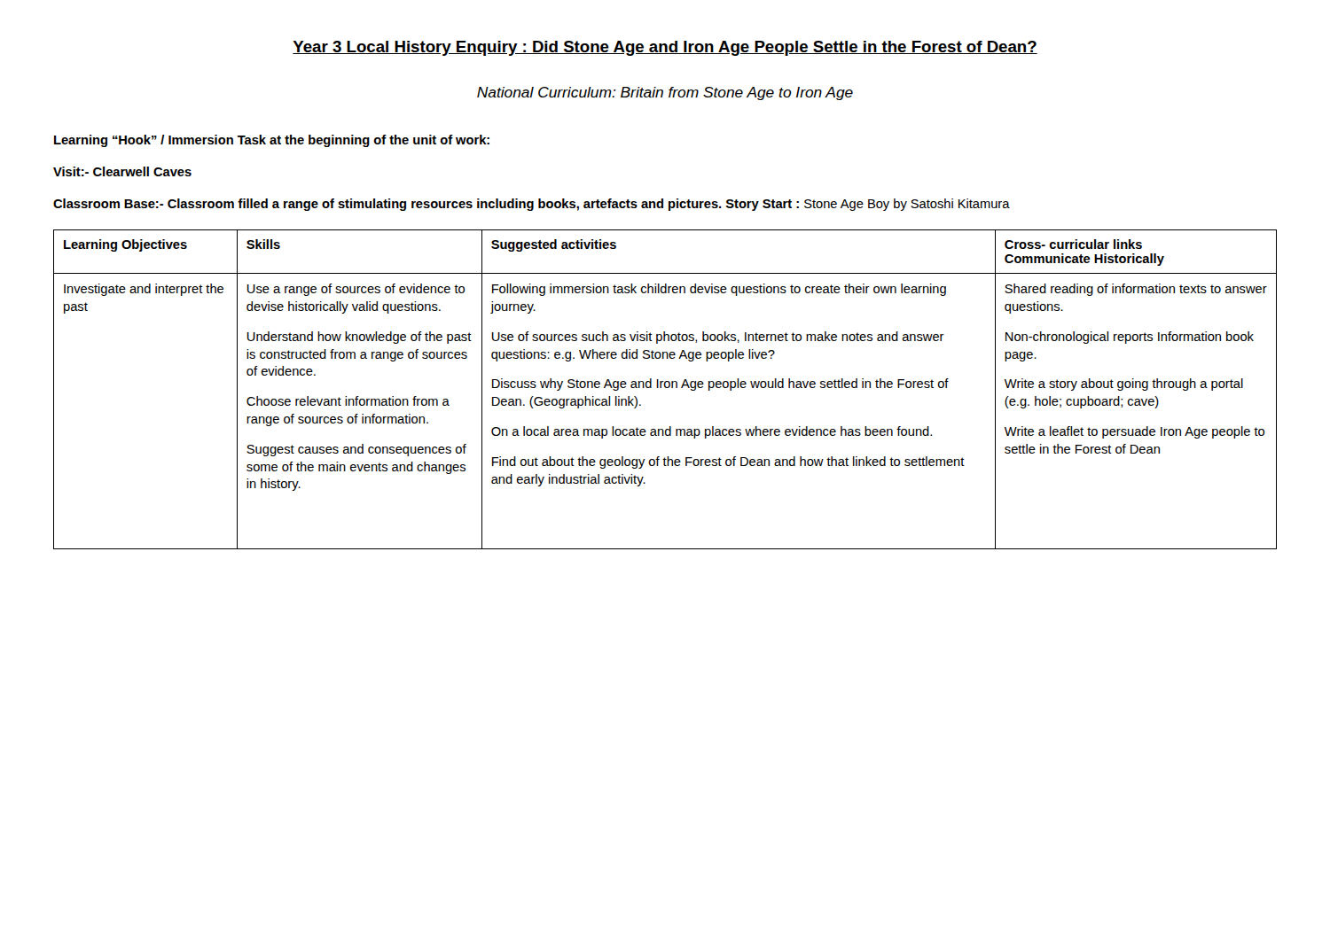Year 3 Local History Enquiry : Did Stone Age and Iron Age People Settle in the Forest of Dean?
National Curriculum: Britain from Stone Age to Iron Age
Learning “Hook” / Immersion Task at the beginning of the unit of work:
Visit:- Clearwell Caves
Classroom Base:- Classroom filled a range of stimulating resources including books, artefacts and pictures. Story Start : Stone Age Boy by Satoshi Kitamura
| Learning Objectives | Skills | Suggested activities | Cross- curricular links Communicate Historically |
| --- | --- | --- | --- |
| Investigate and interpret the past | Use a range of sources of evidence to devise historically valid questions. Understand how knowledge of the past is constructed from a range of sources of evidence. Choose relevant information from a range of sources of information. Suggest causes and consequences of some of the main events and changes in history. | Following immersion task children devise questions to create their own learning journey. Use of sources such as visit photos, books, Internet to make notes and answer questions: e.g. Where did Stone Age people live? Discuss why Stone Age and Iron Age people would have settled in the Forest of Dean. (Geographical link). On a local area map locate and map places where evidence has been found. Find out about the geology of the Forest of Dean and how that linked to settlement and early industrial activity. | Shared reading of information texts to answer questions. Non-chronological reports Information book page. Write a story about going through a portal (e.g. hole; cupboard; cave) Write a leaflet to persuade Iron Age people to settle in the Forest of Dean |